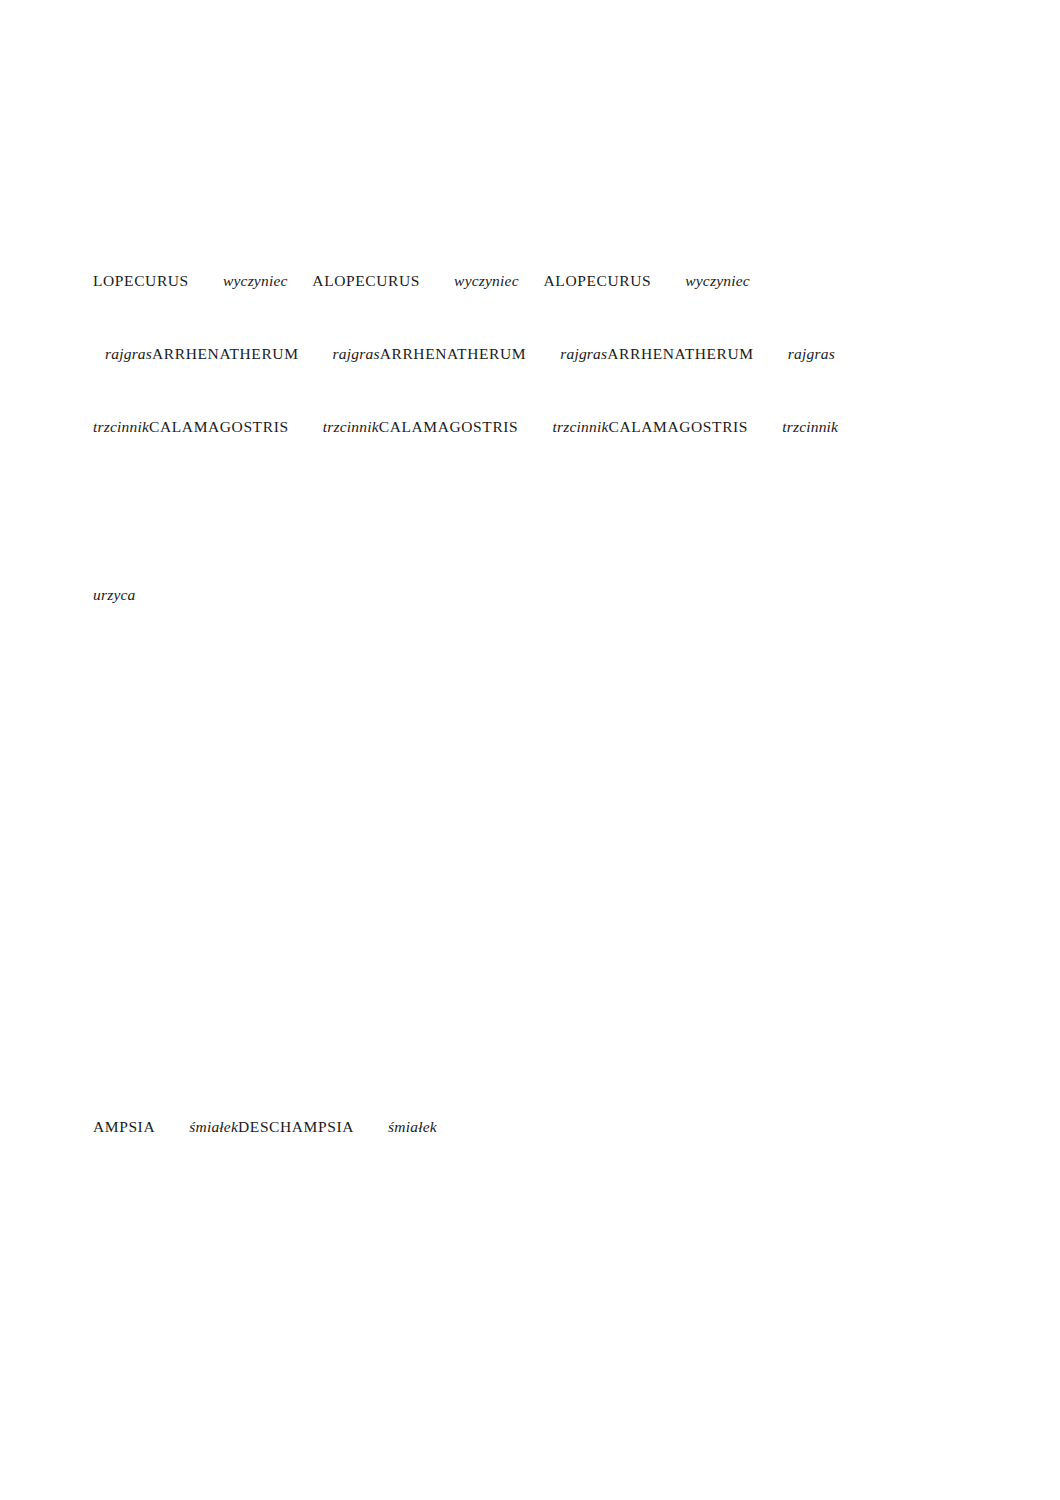LOPECURUS wyczyniec ALOPECURUS wyczyniec ALOPECURUS wyczyniec
rajgras ARRHENATHERUM rajgras ARRHENATHERUM rajgras ARRHENATHERUM rajgras
trzcinnik CALAMAGOSTRIS trzcinnik CALAMAGOSTRIS trzcinnik CALAMAGOSTRIS trzcinnik
urzyca
AMPSIA śmiałek DESCHAMPSIA śmiałek